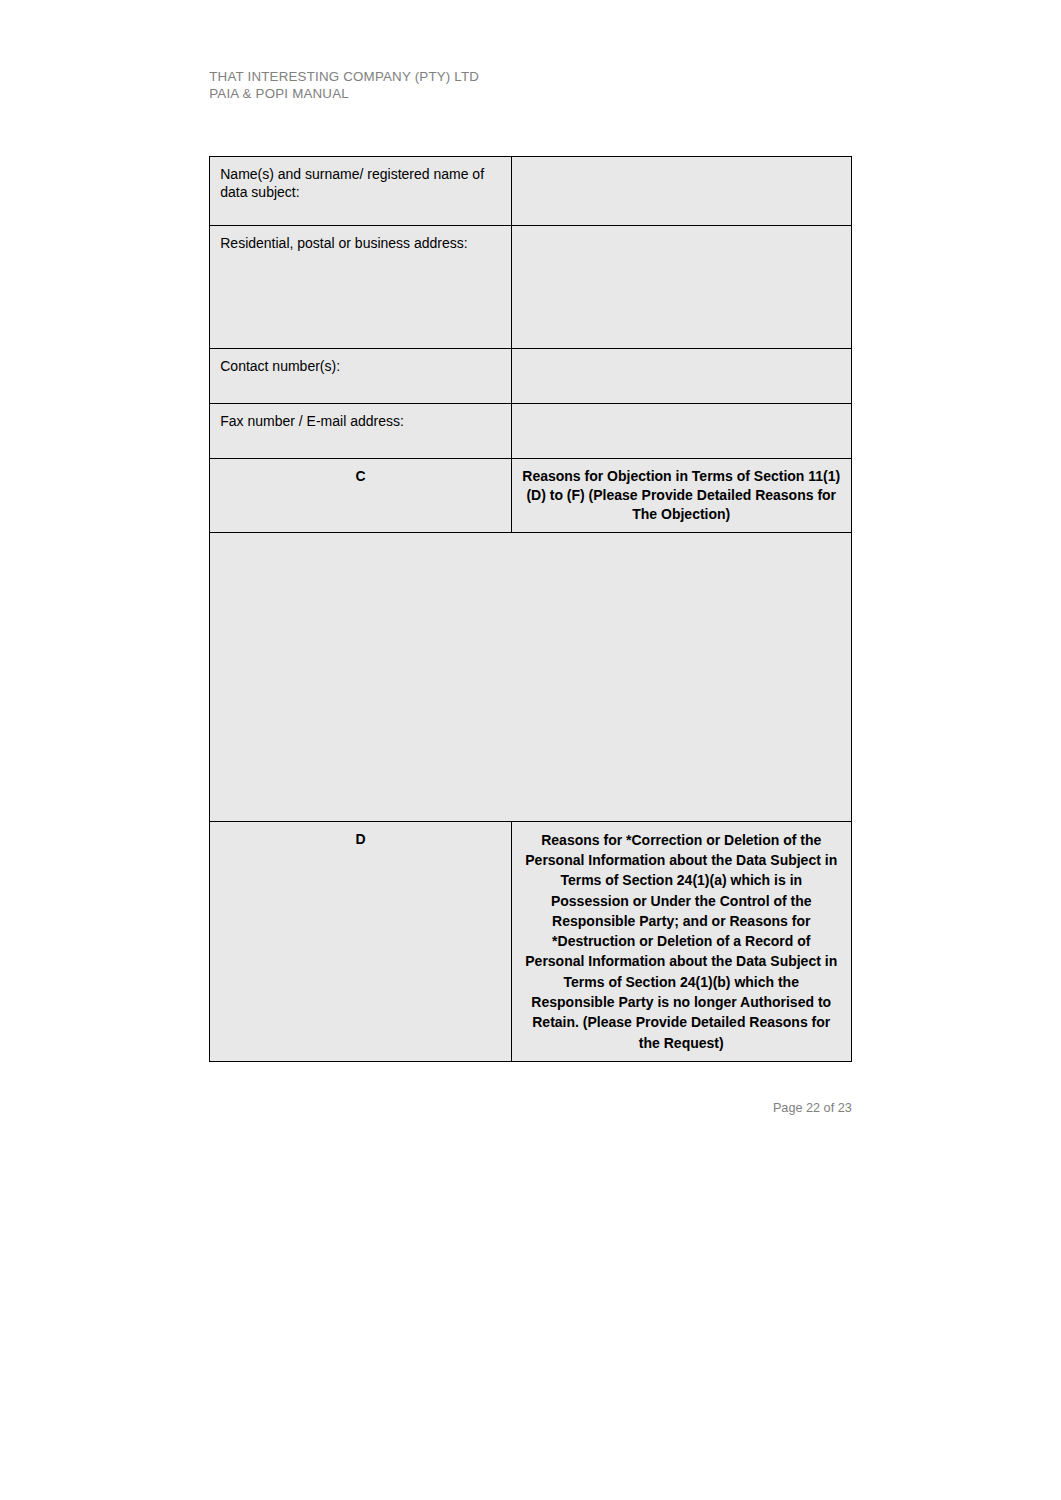THAT INTERESTING COMPANY (PTY) LTD PAIA & POPI MANUAL
| Name(s) and surname/ registered name of data subject: | |
| Residential, postal or business address: | |
| Contact number(s): | |
| Fax number / E-mail address: | |
| C | Reasons for Objection in Terms of Section 11(1)(D) to (F) (Please Provide Detailed Reasons for The Objection) |
| D | Reasons for *Correction or Deletion of the Personal Information about the Data Subject in Terms of Section 24(1)(a) which is in Possession or Under the Control of the Responsible Party; and or Reasons for *Destruction or Deletion of a Record of Personal Information about the Data Subject in Terms of Section 24(1)(b) which the Responsible Party is no longer Authorised to Retain. (Please Provide Detailed Reasons for the Request) |
Page 22 of 23